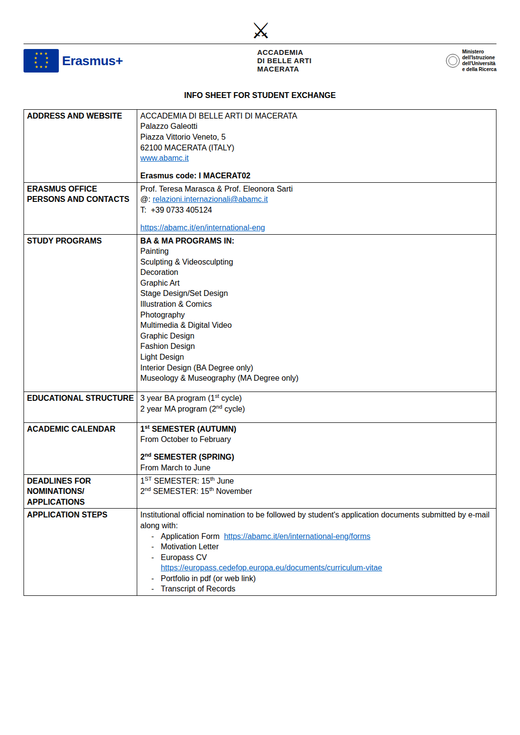⚔
Erasmus+
ACCADEMIA
DI BELLE ARTI
MACERATA
Ministero
dell'Istruzione
dell'Università
e della Ricerca
INFO SHEET FOR STUDENT EXCHANGE
| Address and Website | ACCADEMIA DI BELLE ARTI DI MACERATA Palazzo Galeotti Piazza Vittorio Veneto, 5 62100 MACERATA (ITALY) www.abamc.it Erasmus code: I MACERAT02 |
| Erasmus Office Persons and Contacts | Prof. Teresa Marasca & Prof. Eleonora Sarti @: relazioni.internazionali@abamc.it T: +39 0733 405124 https://abamc.it/en/international-eng |
| Study Programs | BA & MA PROGRAMS IN: Painting Sculpting & Videosculpting Decoration Graphic Art Stage Design/Set Design Illustration & Comics Photography Multimedia & Digital Video Graphic Design Fashion Design Light Design Interior Design (BA Degree only) Museology & Museography (MA Degree only) |
| Educational Structure | 3 year BA program (1 st cycle) 2 year MA program (2 nd cycle) |
| Academic Calendar | 1 st SEMESTER (AUTUMN) From October to February 2 nd SEMESTER (SPRING) From March to June |
| Deadlines for Nominations/ Applications | 1 ST SEMESTER: 15 th June 2 nd SEMESTER: 15 th November |
| Application Steps | Institutional official nomination to be followed by student's application documents submitted by e-mail along with: Application Form https://abamc.it/en/international-eng/forms Motivation Letter Europass CV https://europass.cedefop.europa.eu/documents/curriculum-vitae Portfolio in pdf (or web link) Transcript of Records |